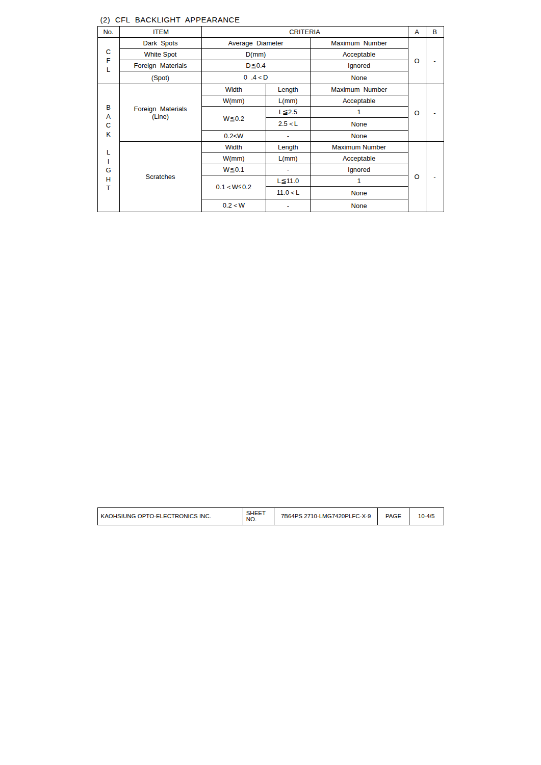(2) CFL BACKLIGHT APPEARANCE
| No. | ITEM | CRITERIA | A | B |
| C F L | Dark Spots | Average Diameter | Maximum Number | O | - |
| White Spot | D(mm) | Acceptable |
| Foreign Materials | D≦0.4 | Ignored |
| (Spot) | 0 .4＜D | None |
| B A C K L I G H T | Foreign Materials (Line) | Width | Length | Maximum Number | O | - |
| W(mm) | L(mm) | Acceptable |
| W≦0.2 | L≦2.5 | 1 |
| 2.5＜L | None |
| 0.2<W | - | None |
| Scratches | Width | Length | Maximum Number | O | - |
| W(mm) | L(mm) | Acceptable |
| W≦0.1 | - | Ignored |
| 0.1＜W≦0.2 | L≦11.0 | 1 |
| 11.0＜L | None |
| 0.2＜W | - | None |
| KAOHSIUNG OPTO-ELECTRONICS INC. | SHEET NO. | 7B64PS 2710-LMG7420PLFC-X-9 | PAGE | 10-4/5 |